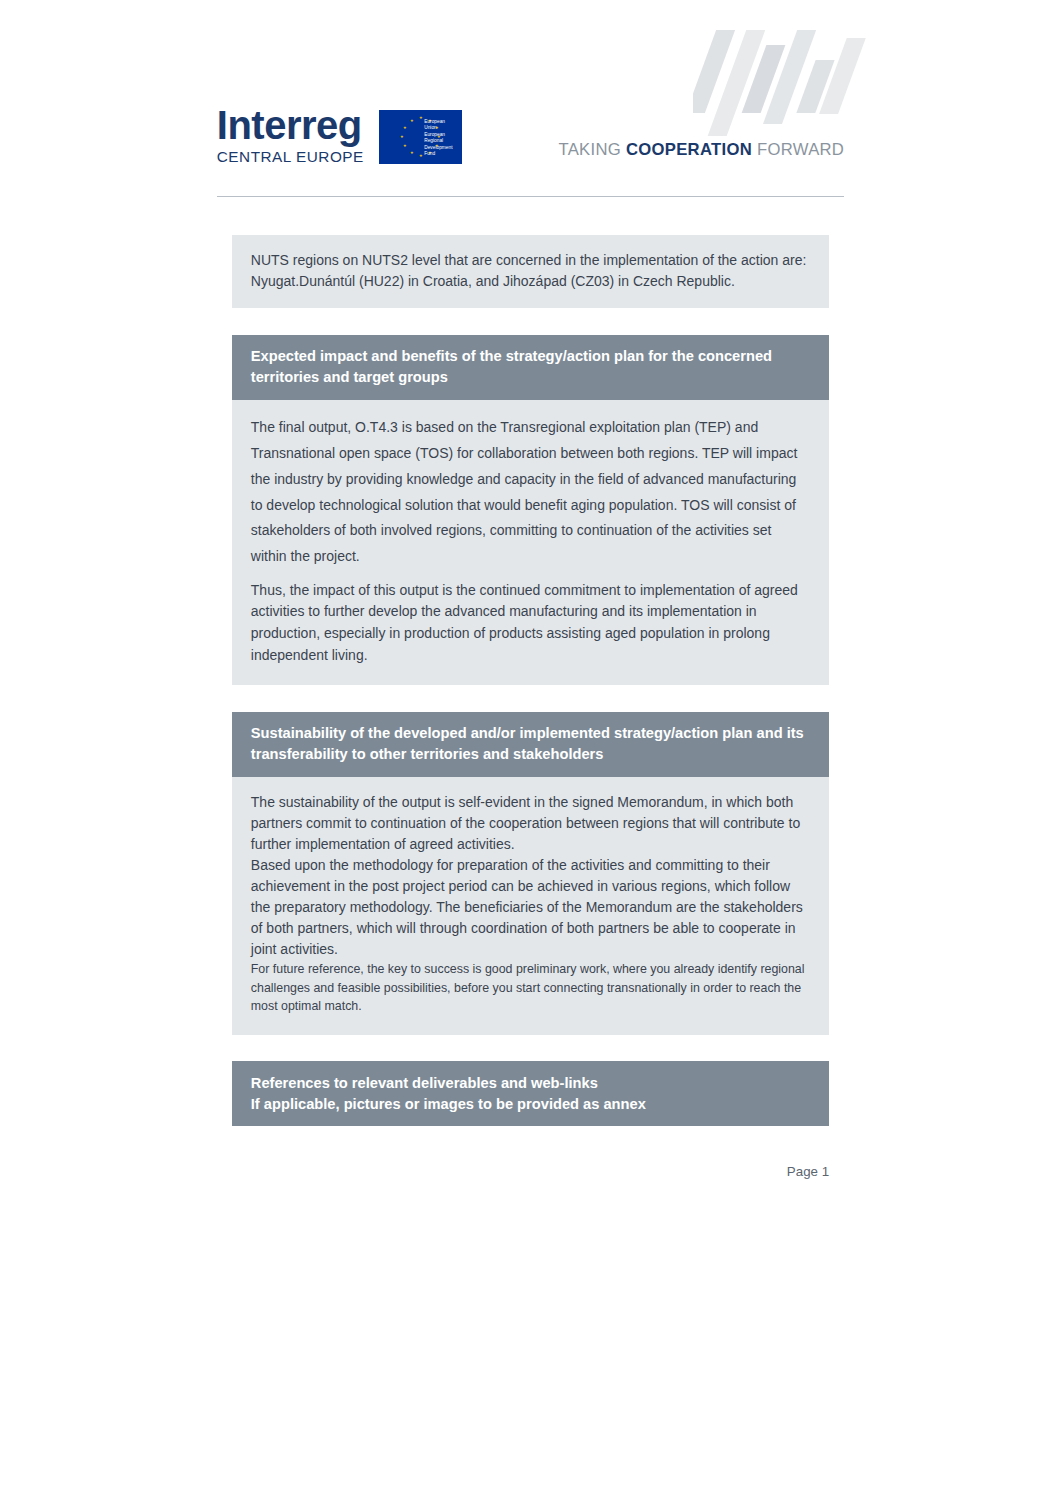Interreg
CENTRAL EUROPE
★ ★ ★ ★ ★ ★ ★ ★ ★ ★ ★ ★
European Union
European Regional
Development Fund
TAKING COOPERATION FORWARD
NUTS regions on NUTS2 level that are concerned in the implementation of the action are: Nyugat.Dunántúl (HU22) in Croatia, and Jihozápad (CZ03) in Czech Republic.
Expected impact and benefits of the strategy/action plan for the concerned territories and target groups
The final output, O.T4.3 is based on the Transregional exploitation plan (TEP) and Transnational open space (TOS) for collaboration between both regions. TEP will impact the industry by providing knowledge and capacity in the field of advanced manufacturing to develop technological solution that would benefit aging population. TOS will consist of stakeholders of both involved regions, committing to continuation of the activities set within the project.
Thus, the impact of this output is the continued commitment to implementation of agreed activities to further develop the advanced manufacturing and its implementation in production, especially in production of products assisting aged population in prolong independent living.
Sustainability of the developed and/or implemented strategy/action plan and its transferability to other territories and stakeholders
The sustainability of the output is self-evident in the signed Memorandum, in which both partners commit to continuation of the cooperation between regions that will contribute to further implementation of agreed activities.
Based upon the methodology for preparation of the activities and committing to their achievement in the post project period can be achieved in various regions, which follow the preparatory methodology. The beneficiaries of the Memorandum are the stakeholders of both partners, which will through coordination of both partners be able to cooperate in joint activities.
For future reference, the key to success is good preliminary work, where you already identify regional challenges and feasible possibilities, before you start connecting transnationally in order to reach the most optimal match.
References to relevant deliverables and web-links
If applicable, pictures or images to be provided as annex
Page 1